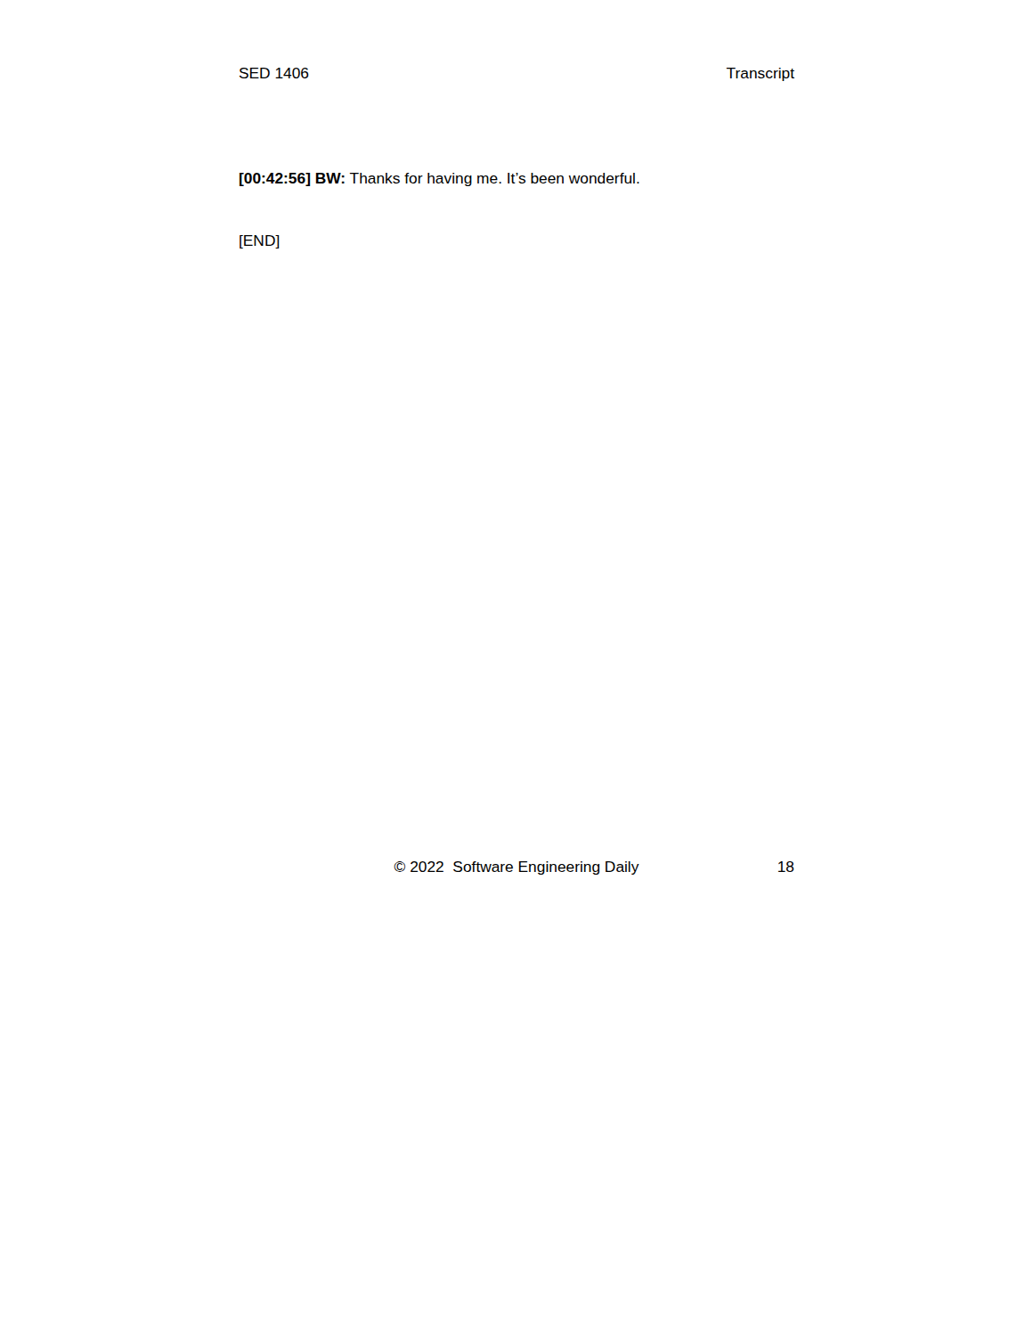SED 1406 Transcript
[00:42:56] BW: Thanks for having me. It’s been wonderful.
[END]
© 2022 Software Engineering Daily 18